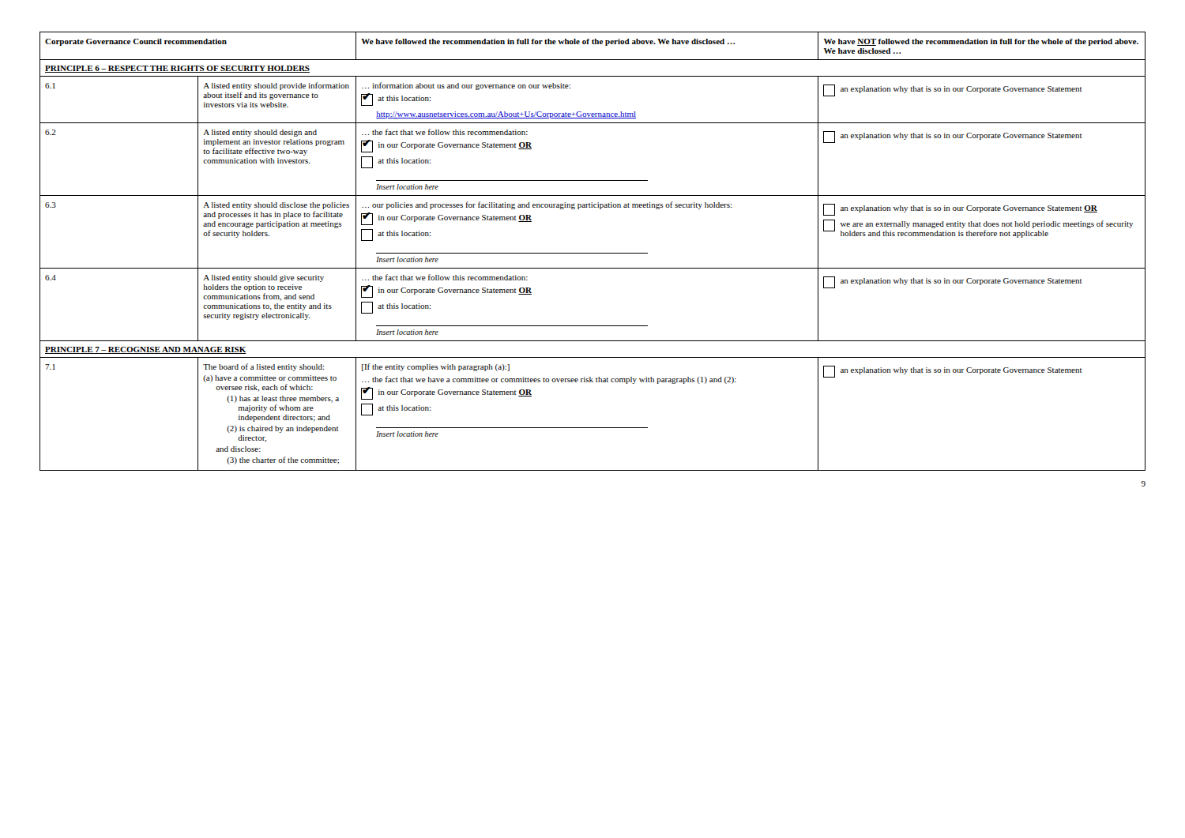| Corporate Governance Council recommendation | We have followed the recommendation in full for the whole of the period above. We have disclosed … | We have NOT followed the recommendation in full for the whole of the period above. We have disclosed … |
| --- | --- | --- |
| PRINCIPLE 6 – RESPECT THE RIGHTS OF SECURITY HOLDERS |
| 6.1 | A listed entity should provide information about itself and its governance to investors via its website. | … information about us and our governance on our website: at this location: http://www.ausnetservices.com.au/About+Us/Corporate+Governance.html | an explanation why that is so in our Corporate Governance Statement |
| 6.2 | A listed entity should design and implement an investor relations program to facilitate effective two-way communication with investors. | … the fact that we follow this recommendation: in our Corporate Governance Statement OR at this location: Insert location here | an explanation why that is so in our Corporate Governance Statement |
| 6.3 | A listed entity should disclose the policies and processes it has in place to facilitate and encourage participation at meetings of security holders. | … our policies and processes for facilitating and encouraging participation at meetings of security holders: in our Corporate Governance Statement OR at this location: Insert location here | an explanation why that is so in our Corporate Governance Statement OR we are an externally managed entity that does not hold periodic meetings of security holders and this recommendation is therefore not applicable |
| 6.4 | A listed entity should give security holders the option to receive communications from, and send communications to, the entity and its security registry electronically. | … the fact that we follow this recommendation: in our Corporate Governance Statement OR at this location: Insert location here | an explanation why that is so in our Corporate Governance Statement |
| PRINCIPLE 7 – RECOGNISE AND MANAGE RISK |
| 7.1 | The board of a listed entity should: (a) have a committee or committees to oversee risk, each of which: (1) has at least three members, a majority of whom are independent directors; and (2) is chaired by an independent director, and disclose: (3) the charter of the committee; | [If the entity complies with paragraph (a):] … the fact that we have a committee or committees to oversee risk that comply with paragraphs (1) and (2): in our Corporate Governance Statement OR at this location: Insert location here | an explanation why that is so in our Corporate Governance Statement |
9